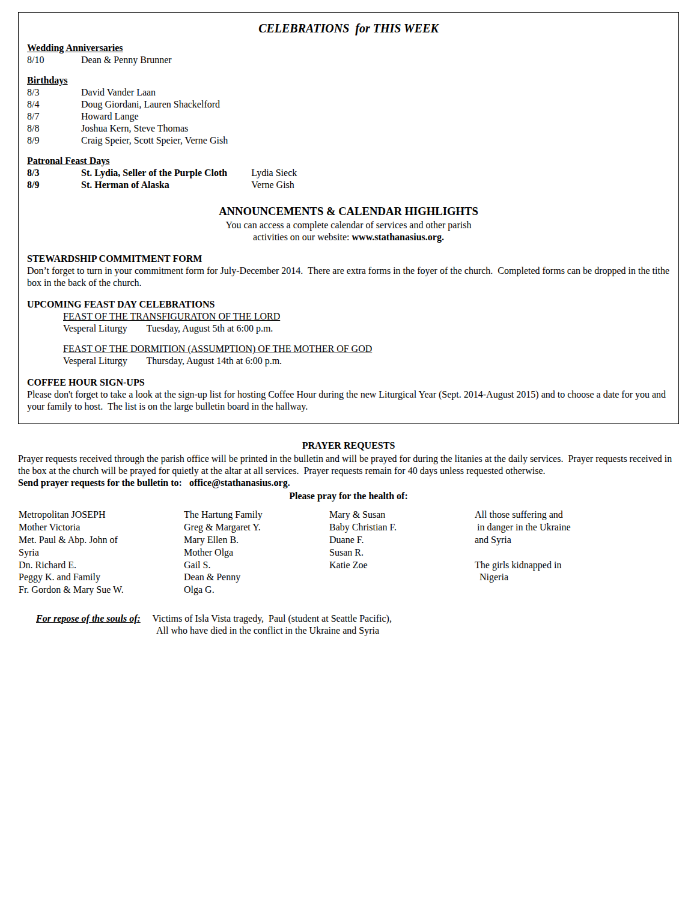CELEBRATIONS for THIS WEEK
Wedding Anniversaries
| 8/10 | Dean & Penny Brunner |
Birthdays
| 8/3 | David Vander Laan |
| 8/4 | Doug Giordani, Lauren Shackelford |
| 8/7 | Howard Lange |
| 8/8 | Joshua Kern, Steve Thomas |
| 8/9 | Craig Speier, Scott Speier, Verne Gish |
Patronal Feast Days
| 8/3 | St. Lydia, Seller of the Purple Cloth | Lydia Sieck |
| 8/9 | St. Herman of Alaska | Verne Gish |
ANNOUNCEMENTS & CALENDAR HIGHLIGHTS
You can access a complete calendar of services and other parish
activities on our website: www.stathanasius.org.
STEWARDSHIP COMMITMENT FORM
Don’t forget to turn in your commitment form for July-December 2014. There are extra forms in the foyer of the church. Completed forms can be dropped in the tithe box in the back of the church.
UPCOMING FEAST DAY CELEBRATIONS
FEAST OF THE TRANSFIGURATON OF THE LORD
Vesperal Liturgy Tuesday, August 5th at 6:00 p.m.
FEAST OF THE DORMITION (ASSUMPTION) OF THE MOTHER OF GOD
Vesperal Liturgy Thursday, August 14th at 6:00 p.m.
COFFEE HOUR SIGN-UPS
Please don't forget to take a look at the sign-up list for hosting Coffee Hour during the new Liturgical Year (Sept. 2014-August 2015) and to choose a date for you and your family to host. The list is on the large bulletin board in the hallway.
PRAYER REQUESTS
Prayer requests received through the parish office will be printed in the bulletin and will be prayed for during the litanies at the daily services. Prayer requests received in the box at the church will be prayed for quietly at the altar at all services. Prayer requests remain for 40 days unless requested otherwise.
Send prayer requests for the bulletin to: office@stathanasius.org.
Please pray for the health of:
| Metropolitan JOSEPH Mother Victoria Met. Paul & Abp. John of Syria Dn. Richard E. Peggy K. and Family Fr. Gordon & Mary Sue W. | The Hartung Family Greg & Margaret Y. Mary Ellen B. Mother Olga Gail S. Dean & Penny Olga G. | Mary & Susan Baby Christian F. Duane F. Susan R. Katie Zoe | All those suffering and in danger in the Ukraine and Syria The girls kidnapped in Nigeria |
For repose of the souls of: Victims of Isla Vista tragedy, Paul (student at Seattle Pacific),
All who have died in the conflict in the Ukraine and Syria